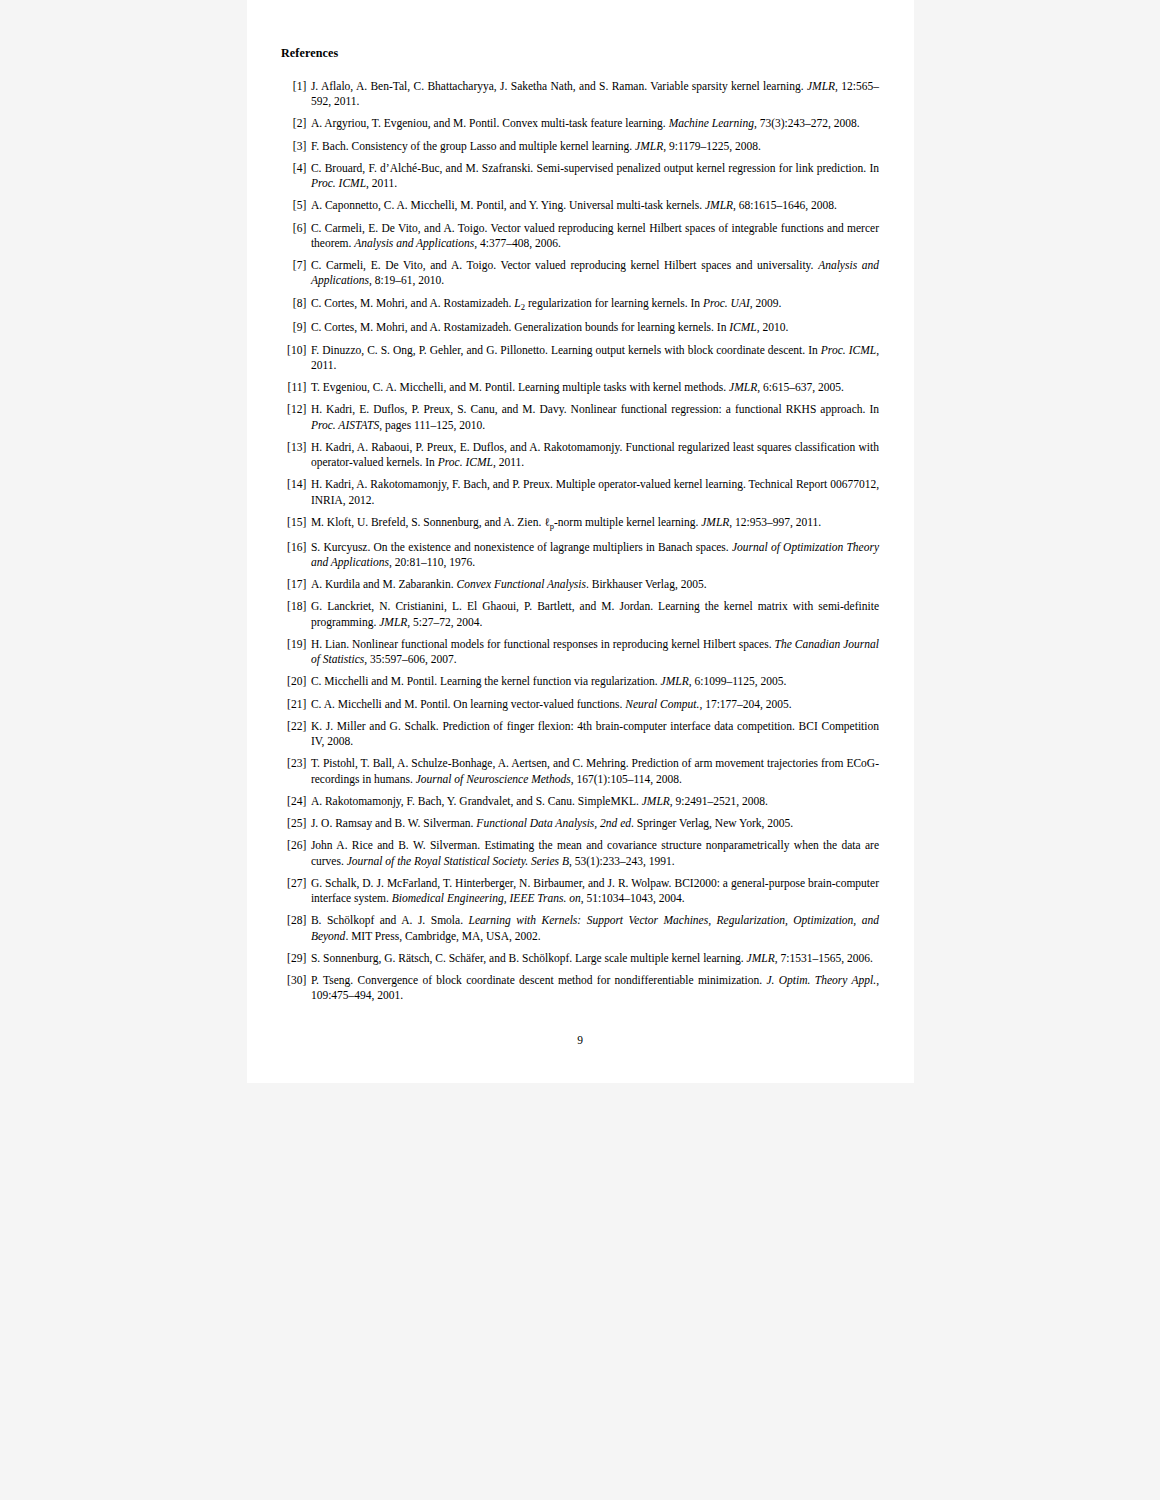References
J. Aflalo, A. Ben-Tal, C. Bhattacharyya, J. Saketha Nath, and S. Raman. Variable sparsity kernel learning. JMLR, 12:565–592, 2011.
A. Argyriou, T. Evgeniou, and M. Pontil. Convex multi-task feature learning. Machine Learning, 73(3):243–272, 2008.
F. Bach. Consistency of the group Lasso and multiple kernel learning. JMLR, 9:1179–1225, 2008.
C. Brouard, F. d’Alché-Buc, and M. Szafranski. Semi-supervised penalized output kernel regression for link prediction. In Proc. ICML, 2011.
A. Caponnetto, C. A. Micchelli, M. Pontil, and Y. Ying. Universal multi-task kernels. JMLR, 68:1615–1646, 2008.
C. Carmeli, E. De Vito, and A. Toigo. Vector valued reproducing kernel Hilbert spaces of integrable functions and mercer theorem. Analysis and Applications, 4:377–408, 2006.
C. Carmeli, E. De Vito, and A. Toigo. Vector valued reproducing kernel Hilbert spaces and universality. Analysis and Applications, 8:19–61, 2010.
C. Cortes, M. Mohri, and A. Rostamizadeh. L2 regularization for learning kernels. In Proc. UAI, 2009.
C. Cortes, M. Mohri, and A. Rostamizadeh. Generalization bounds for learning kernels. In ICML, 2010.
F. Dinuzzo, C. S. Ong, P. Gehler, and G. Pillonetto. Learning output kernels with block coordinate descent. In Proc. ICML, 2011.
T. Evgeniou, C. A. Micchelli, and M. Pontil. Learning multiple tasks with kernel methods. JMLR, 6:615–637, 2005.
H. Kadri, E. Duflos, P. Preux, S. Canu, and M. Davy. Nonlinear functional regression: a functional RKHS approach. In Proc. AISTATS, pages 111–125, 2010.
H. Kadri, A. Rabaoui, P. Preux, E. Duflos, and A. Rakotomamonjy. Functional regularized least squares classification with operator-valued kernels. In Proc. ICML, 2011.
H. Kadri, A. Rakotomamonjy, F. Bach, and P. Preux. Multiple operator-valued kernel learning. Technical Report 00677012, INRIA, 2012.
M. Kloft, U. Brefeld, S. Sonnenburg, and A. Zien. ℓp-norm multiple kernel learning. JMLR, 12:953–997, 2011.
S. Kurcyusz. On the existence and nonexistence of lagrange multipliers in Banach spaces. Journal of Optimization Theory and Applications, 20:81–110, 1976.
A. Kurdila and M. Zabarankin. Convex Functional Analysis. Birkhauser Verlag, 2005.
G. Lanckriet, N. Cristianini, L. El Ghaoui, P. Bartlett, and M. Jordan. Learning the kernel matrix with semi-definite programming. JMLR, 5:27–72, 2004.
H. Lian. Nonlinear functional models for functional responses in reproducing kernel Hilbert spaces. The Canadian Journal of Statistics, 35:597–606, 2007.
C. Micchelli and M. Pontil. Learning the kernel function via regularization. JMLR, 6:1099–1125, 2005.
C. A. Micchelli and M. Pontil. On learning vector-valued functions. Neural Comput., 17:177–204, 2005.
K. J. Miller and G. Schalk. Prediction of finger flexion: 4th brain-computer interface data competition. BCI Competition IV, 2008.
T. Pistohl, T. Ball, A. Schulze-Bonhage, A. Aertsen, and C. Mehring. Prediction of arm movement trajectories from ECoG-recordings in humans. Journal of Neuroscience Methods, 167(1):105–114, 2008.
A. Rakotomamonjy, F. Bach, Y. Grandvalet, and S. Canu. SimpleMKL. JMLR, 9:2491–2521, 2008.
J. O. Ramsay and B. W. Silverman. Functional Data Analysis, 2nd ed. Springer Verlag, New York, 2005.
John A. Rice and B. W. Silverman. Estimating the mean and covariance structure nonparametrically when the data are curves. Journal of the Royal Statistical Society. Series B, 53(1):233–243, 1991.
G. Schalk, D. J. McFarland, T. Hinterberger, N. Birbaumer, and J. R. Wolpaw. BCI2000: a general-purpose brain-computer interface system. Biomedical Engineering, IEEE Trans. on, 51:1034–1043, 2004.
B. Schölkopf and A. J. Smola. Learning with Kernels: Support Vector Machines, Regularization, Optimization, and Beyond. MIT Press, Cambridge, MA, USA, 2002.
S. Sonnenburg, G. Rätsch, C. Schäfer, and B. Schölkopf. Large scale multiple kernel learning. JMLR, 7:1531–1565, 2006.
P. Tseng. Convergence of block coordinate descent method for nondifferentiable minimization. J. Optim. Theory Appl., 109:475–494, 2001.
9